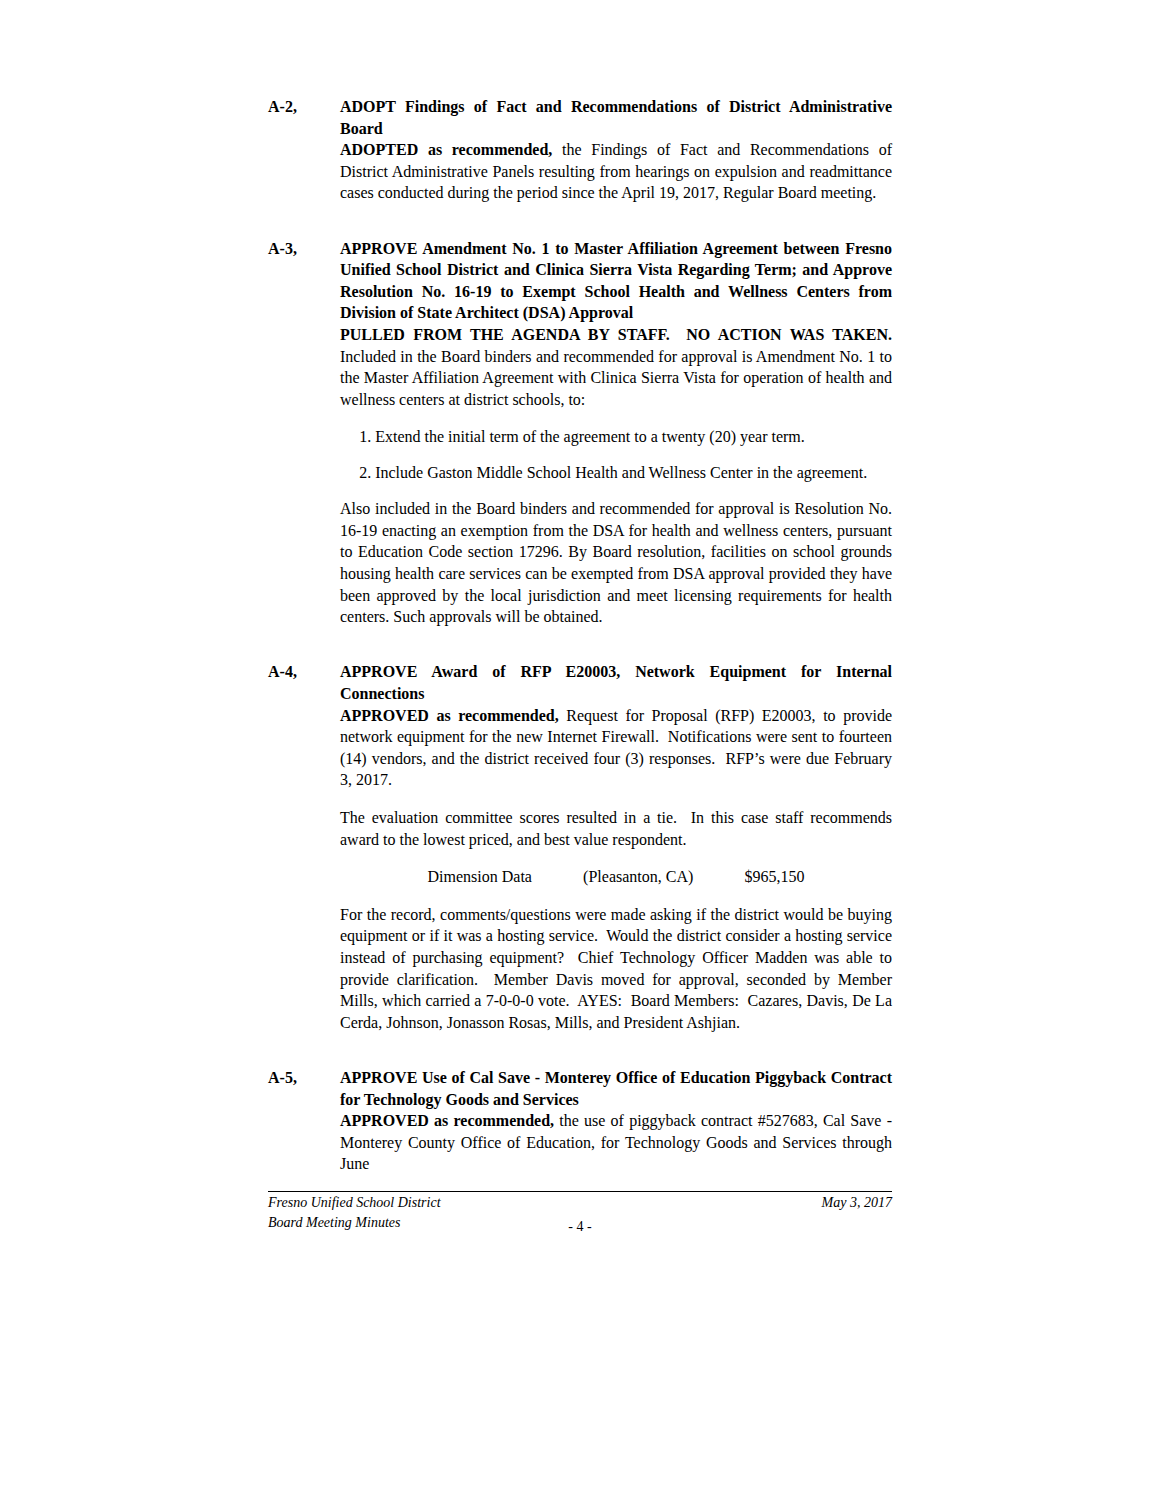A-2,
ADOPT Findings of Fact and Recommendations of District Administrative Board
ADOPTED as recommended, the Findings of Fact and Recommendations of District Administrative Panels resulting from hearings on expulsion and readmittance cases conducted during the period since the April 19, 2017, Regular Board meeting.
A-3,
APPROVE Amendment No. 1 to Master Affiliation Agreement between Fresno Unified School District and Clinica Sierra Vista Regarding Term; and Approve Resolution No. 16-19 to Exempt School Health and Wellness Centers from Division of State Architect (DSA) Approval
PULLED FROM THE AGENDA BY STAFF. NO ACTION WAS TAKEN. Included in the Board binders and recommended for approval is Amendment No. 1 to the Master Affiliation Agreement with Clinica Sierra Vista for operation of health and wellness centers at district schools, to:
Extend the initial term of the agreement to a twenty (20) year term.
Include Gaston Middle School Health and Wellness Center in the agreement.
Also included in the Board binders and recommended for approval is Resolution No. 16-19 enacting an exemption from the DSA for health and wellness centers, pursuant to Education Code section 17296. By Board resolution, facilities on school grounds housing health care services can be exempted from DSA approval provided they have been approved by the local jurisdiction and meet licensing requirements for health centers. Such approvals will be obtained.
A-4,
APPROVE Award of RFP E20003, Network Equipment for Internal Connections
APPROVED as recommended, Request for Proposal (RFP) E20003, to provide network equipment for the new Internet Firewall. Notifications were sent to fourteen (14) vendors, and the district received four (3) responses. RFP’s were due February 3, 2017.
The evaluation committee scores resulted in a tie. In this case staff recommends award to the lowest priced, and best value respondent.
Dimension Data (Pleasanton, CA) $965,150
For the record, comments/questions were made asking if the district would be buying equipment or if it was a hosting service. Would the district consider a hosting service instead of purchasing equipment? Chief Technology Officer Madden was able to provide clarification. Member Davis moved for approval, seconded by Member Mills, which carried a 7-0-0-0 vote. AYES: Board Members: Cazares, Davis, De La Cerda, Johnson, Jonasson Rosas, Mills, and President Ashjian.
A-5,
APPROVE Use of Cal Save - Monterey Office of Education Piggyback Contract for Technology Goods and Services
APPROVED as recommended, the use of piggyback contract #527683, Cal Save - Monterey County Office of Education, for Technology Goods and Services through June
Fresno Unified School District May 3, 2017
Board Meeting Minutes
- 4 -